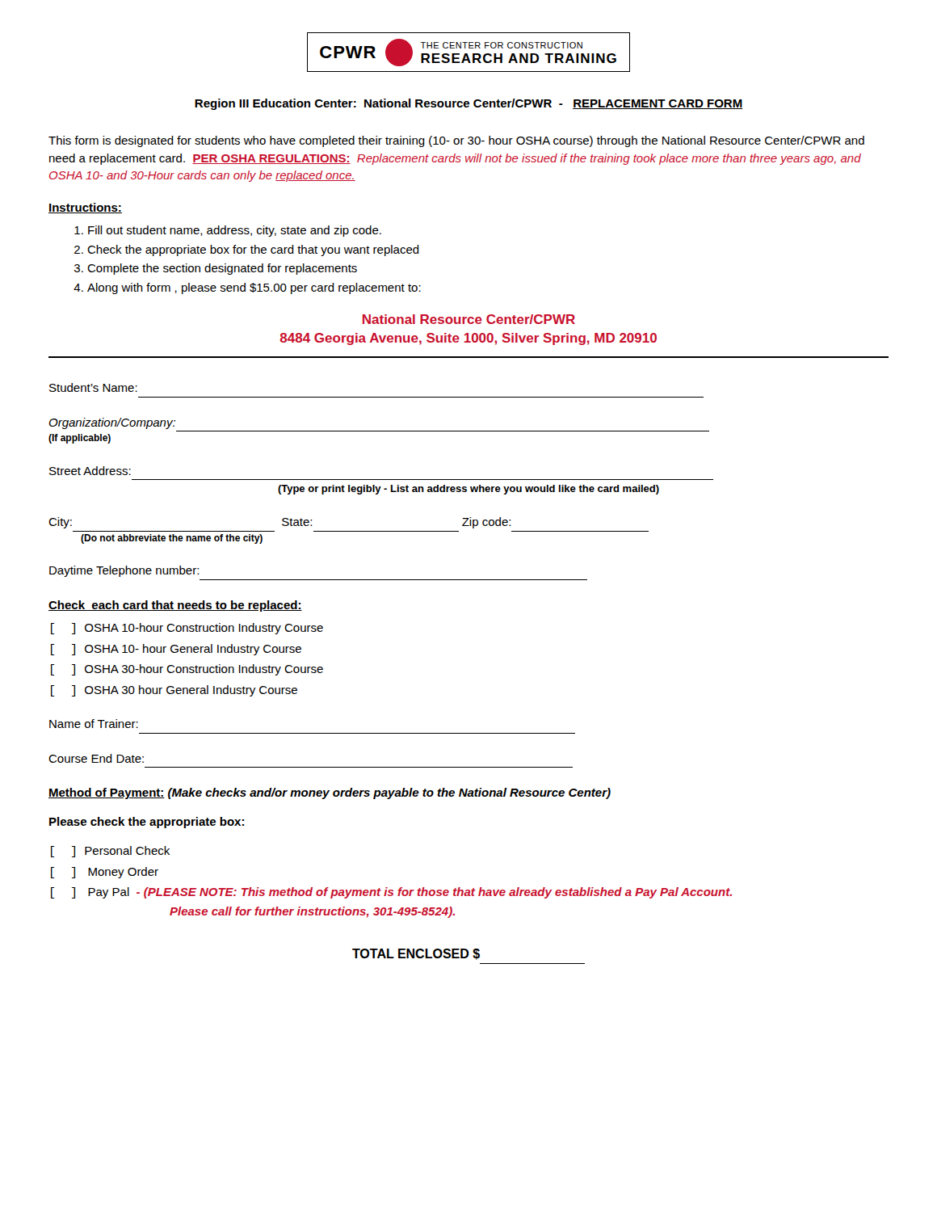CPWR THE CENTER FOR CONSTRUCTION
RESEARCH AND TRAINING
Region III Education Center: National Resource Center/CPWR - REPLACEMENT CARD FORM
This form is designated for students who have completed their training (10- or 30- hour OSHA course) through the National Resource Center/CPWR and need a replacement card. PER OSHA REGULATIONS: Replacement cards will not be issued if the training took place more than three years ago, and OSHA 10- and 30-Hour cards can only be replaced once.
Instructions:
Fill out student name, address, city, state and zip code.
Check the appropriate box for the card that you want replaced
Complete the section designated for replacements
Along with form , please send $15.00 per card replacement to:
National Resource Center/CPWR
8484 Georgia Avenue, Suite 1000, Silver Spring, MD 20910
Student’s Name:
Organization/Company:
(If applicable)
Street Address:
(Type or print legibly - List an address where you would like the card mailed)
City: State: Zip code:
(Do not abbreviate the name of the city)
Daytime Telephone number:
Check each card that needs to be replaced:
[ ] OSHA 10-hour Construction Industry Course
[ ] OSHA 10- hour General Industry Course
[ ] OSHA 30-hour Construction Industry Course
[ ] OSHA 30 hour General Industry Course
Name of Trainer:
Course End Date:
Method of Payment: (Make checks and/or money orders payable to the National Resource Center)
Please check the appropriate box:
[ ] Personal Check
[ ] Money Order
[ ] Pay Pal - (PLEASE NOTE: This method of payment is for those that have already established a Pay Pal Account. Please call for further instructions, 301-495-8524).
TOTAL ENCLOSED $